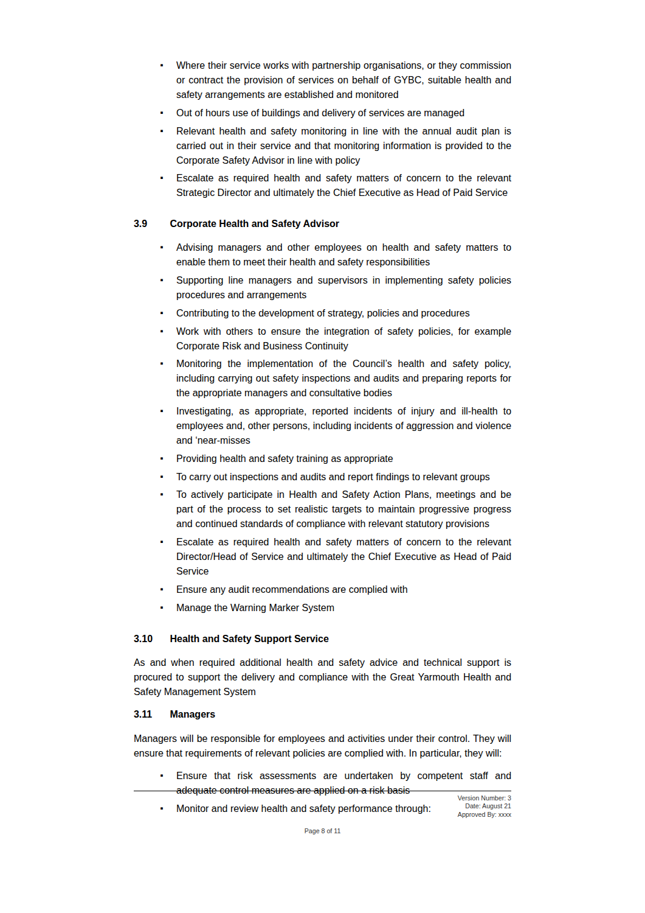Where their service works with partnership organisations, or they commission or contract the provision of services on behalf of GYBC, suitable health and safety arrangements are established and monitored
Out of hours use of buildings and delivery of services are managed
Relevant health and safety monitoring in line with the annual audit plan is carried out in their service and that monitoring information is provided to the Corporate Safety Advisor in line with policy
Escalate as required health and safety matters of concern to the relevant Strategic Director and ultimately the Chief Executive as Head of Paid Service
3.9 Corporate Health and Safety Advisor
Advising managers and other employees on health and safety matters to enable them to meet their health and safety responsibilities
Supporting line managers and supervisors in implementing safety policies procedures and arrangements
Contributing to the development of strategy, policies and procedures
Work with others to ensure the integration of safety policies, for example Corporate Risk and Business Continuity
Monitoring the implementation of the Council’s health and safety policy, including carrying out safety inspections and audits and preparing reports for the appropriate managers and consultative bodies
Investigating, as appropriate, reported incidents of injury and ill-health to employees and, other persons, including incidents of aggression and violence and ‘near-misses
Providing health and safety training as appropriate
To carry out inspections and audits and report findings to relevant groups
To actively participate in Health and Safety Action Plans, meetings and be part of the process to set realistic targets to maintain progressive progress and continued standards of compliance with relevant statutory provisions
Escalate as required health and safety matters of concern to the relevant Director/Head of Service and ultimately the Chief Executive as Head of Paid Service
Ensure any audit recommendations are complied with
Manage the Warning Marker System
3.10 Health and Safety Support Service
As and when required additional health and safety advice and technical support is procured to support the delivery and compliance with the Great Yarmouth Health and Safety Management System
3.11 Managers
Managers will be responsible for employees and activities under their control. They will ensure that requirements of relevant policies are complied with. In particular, they will:
Ensure that risk assessments are undertaken by competent staff and adequate control measures are applied on a risk basis
Monitor and review health and safety performance through:
Version Number: 3
Date: August 21
Approved By: xxxx
Page 8 of 11